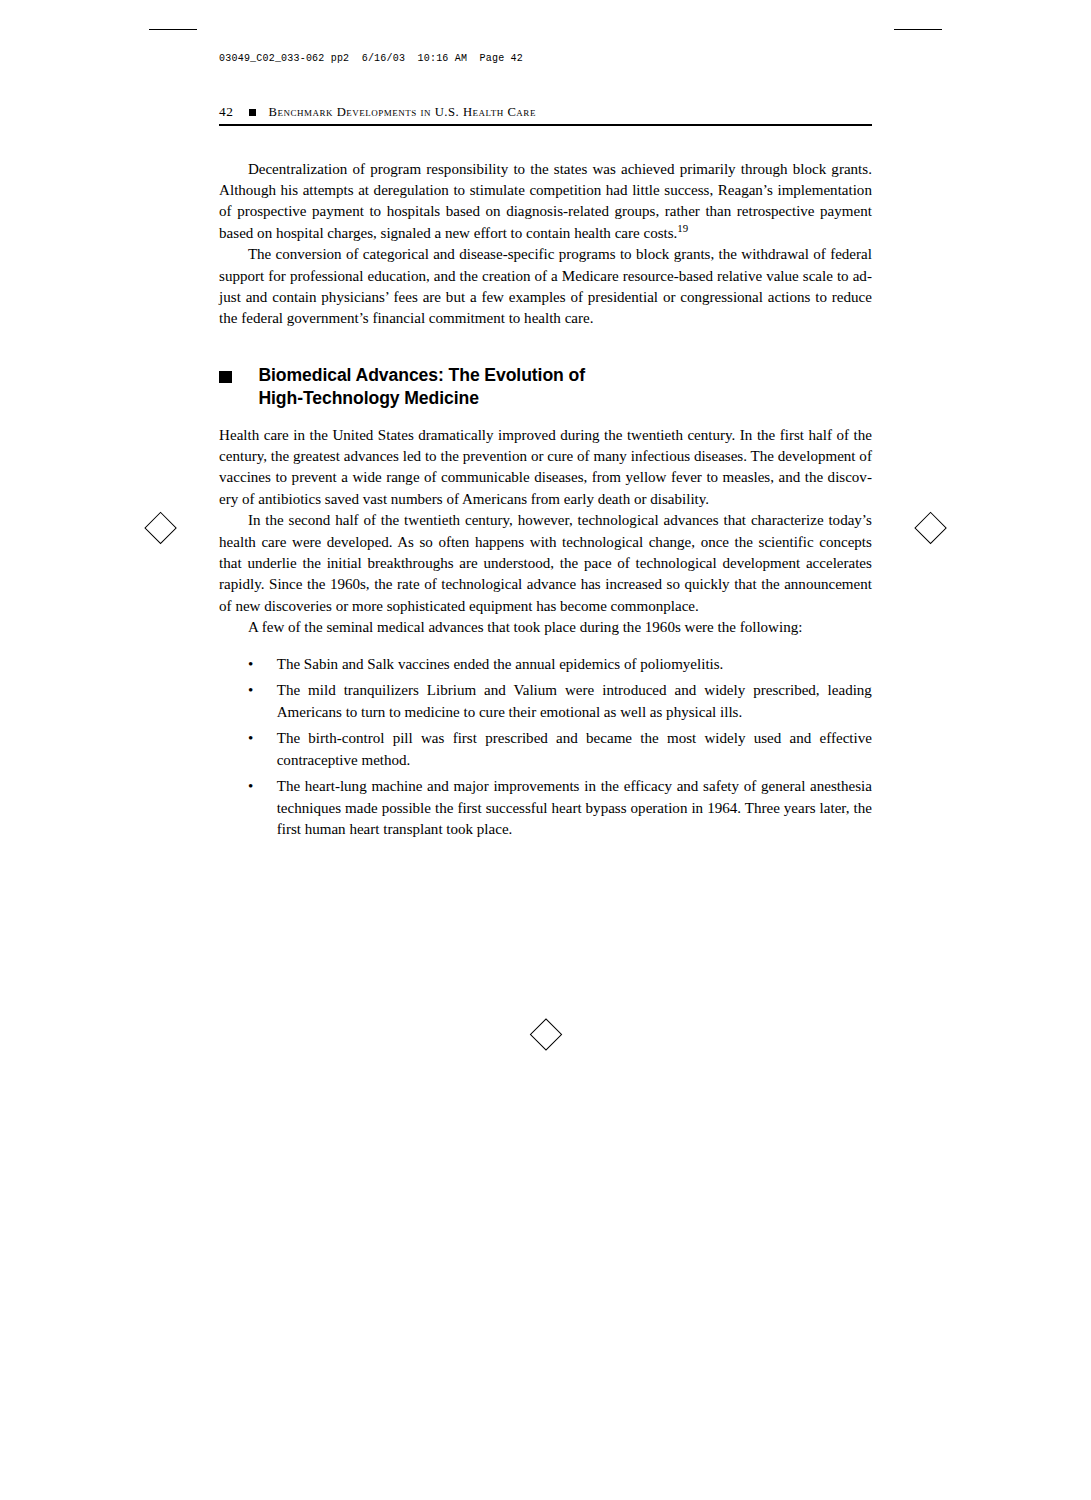03049_C02_033-062 pp2 6/16/03 10:16 AM Page 42
42 Benchmark Developments in U.S. Health Care
Decentralization of program responsibility to the states was achieved primarily through block grants. Although his attempts at deregulation to stimulate competition had little success, Reagan’s implementation of prospective payment to hospitals based on diagnosis-related groups, rather than retrospective payment based on hospital charges, signaled a new effort to contain health care costs.19
The conversion of categorical and disease-specific programs to block grants, the withdrawal of federal support for professional education, and the creation of a Medicare resource-based relative value scale to adjust and contain physicians’ fees are but a few examples of presidential or congressional actions to reduce the federal government’s financial commitment to health care.
Biomedical Advances: The Evolution of
High-Technology Medicine
Health care in the United States dramatically improved during the twentieth century. In the first half of the century, the greatest advances led to the prevention or cure of many infectious diseases. The development of vaccines to prevent a wide range of communicable diseases, from yellow fever to measles, and the discovery of antibiotics saved vast numbers of Americans from early death or disability.
In the second half of the twentieth century, however, technological advances that characterize today’s health care were developed. As so often happens with technological change, once the scientific concepts that underlie the initial breakthroughs are understood, the pace of technological development accelerates rapidly. Since the 1960s, the rate of technological advance has increased so quickly that the announcement of new discoveries or more sophisticated equipment has become commonplace.
A few of the seminal medical advances that took place during the 1960s were the following:
The Sabin and Salk vaccines ended the annual epidemics of poliomyelitis.
The mild tranquilizers Librium and Valium were introduced and widely prescribed, leading Americans to turn to medicine to cure their emotional as well as physical ills.
The birth-control pill was first prescribed and became the most widely used and effective contraceptive method.
The heart-lung machine and major improvements in the efficacy and safety of general anesthesia techniques made possible the first successful heart bypass operation in 1964. Three years later, the first human heart transplant took place.